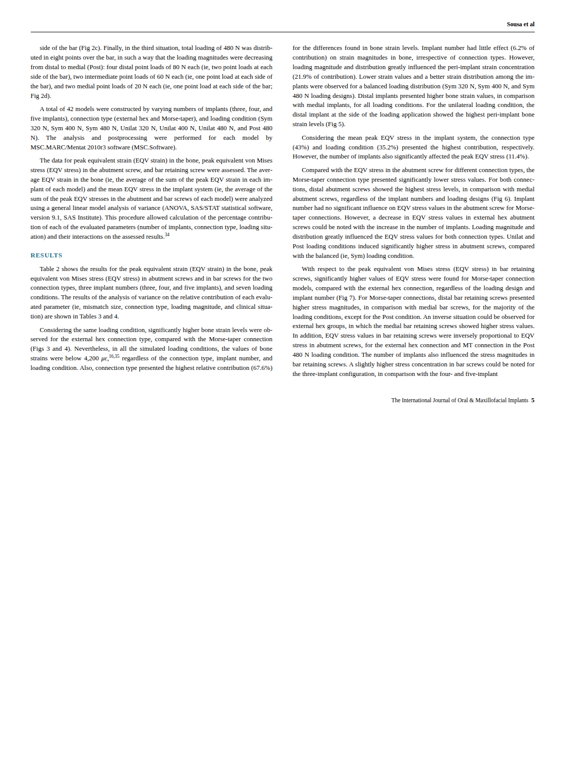Sousa et al
side of the bar (Fig 2c). Finally, in the third situation, total loading of 480 N was distributed in eight points over the bar, in such a way that the loading magnitudes were decreasing from distal to medial (Post): four distal point loads of 80 N each (ie, two point loads at each side of the bar), two intermediate point loads of 60 N each (ie, one point load at each side of the bar), and two medial point loads of 20 N each (ie, one point load at each side of the bar; Fig 2d).
A total of 42 models were constructed by varying numbers of implants (three, four, and five implants), connection type (external hex and Morse-taper), and loading condition (Sym 320 N, Sym 400 N, Sym 480 N, Unilat 320 N, Unilat 400 N, Unilat 480 N, and Post 480 N). The analysis and postprocessing were performed for each model by MSC.MARC/Mentat 2010r3 software (MSC.Software).
The data for peak equivalent strain (EQV strain) in the bone, peak equivalent von Mises stress (EQV stress) in the abutment screw, and bar retaining screw were assessed. The average EQV strain in the bone (ie, the average of the sum of the peak EQV strain in each implant of each model) and the mean EQV stress in the implant system (ie, the average of the sum of the peak EQV stresses in the abutment and bar screws of each model) were analyzed using a general linear model analysis of variance (ANOVA, SAS/STAT statistical software, version 9.1, SAS Institute). This procedure allowed calculation of the percentage contribution of each of the evaluated parameters (number of implants, connection type, loading situation) and their interactions on the assessed results.34
RESULTS
Table 2 shows the results for the peak equivalent strain (EQV strain) in the bone, peak equivalent von Mises stress (EQV stress) in abutment screws and in bar screws for the two connection types, three implant numbers (three, four, and five implants), and seven loading conditions. The results of the analysis of variance on the relative contribution of each evaluated parameter (ie, mismatch size, connection type, loading magnitude, and clinical situation) are shown in Tables 3 and 4.
Considering the same loading condition, significantly higher bone strain levels were observed for the external hex connection type, compared with the Morse-taper connection (Figs 3 and 4). Nevertheless, in all the simulated loading conditions, the values of bone strains were below 4,200 με,16,35 regardless of the connection type, implant number, and loading condition. Also, connection type presented the highest relative contribution (67.6%) for the differences found in bone strain levels. Implant number had little effect (6.2% of contribution) on strain magnitudes in bone, irrespective of connection types. However, loading magnitude and distribution greatly influenced the peri-implant strain concentration (21.9% of contribution). Lower strain values and a better strain distribution among the implants were observed for a balanced loading distribution (Sym 320 N, Sym 400 N, and Sym 480 N loading designs). Distal implants presented higher bone strain values, in comparison with medial implants, for all loading conditions. For the unilateral loading condition, the distal implant at the side of the loading application showed the highest peri-implant bone strain levels (Fig 5).
Considering the mean peak EQV stress in the implant system, the connection type (43%) and loading condition (35.2%) presented the highest contribution, respectively. However, the number of implants also significantly affected the peak EQV stress (11.4%).
Compared with the EQV stress in the abutment screw for different connection types, the Morse-taper connection type presented significantly lower stress values. For both connections, distal abutment screws showed the highest stress levels, in comparison with medial abutment screws, regardless of the implant numbers and loading designs (Fig 6). Implant number had no significant influence on EQV stress values in the abutment screw for Morse-taper connections. However, a decrease in EQV stress values in external hex abutment screws could be noted with the increase in the number of implants. Loading magnitude and distribution greatly influenced the EQV stress values for both connection types. Unilat and Post loading conditions induced significantly higher stress in abutment screws, compared with the balanced (ie, Sym) loading condition.
With respect to the peak equivalent von Mises stress (EQV stress) in bar retaining screws, significantly higher values of EQV stress were found for Morse-taper connection models, compared with the external hex connection, regardless of the loading design and implant number (Fig 7). For Morse-taper connections, distal bar retaining screws presented higher stress magnitudes, in comparison with medial bar screws, for the majority of the loading conditions, except for the Post condition. An inverse situation could be observed for external hex groups, in which the medial bar retaining screws showed higher stress values. In addition, EQV stress values in bar retaining screws were inversely proportional to EQV stress in abutment screws, for the external hex connection and MT connection in the Post 480 N loading condition. The number of implants also influenced the stress magnitudes in bar retaining screws. A slightly higher stress concentration in bar screws could be noted for the three-implant configuration, in comparison with the four- and five-implant
The International Journal of Oral & Maxillofacial Implants 5